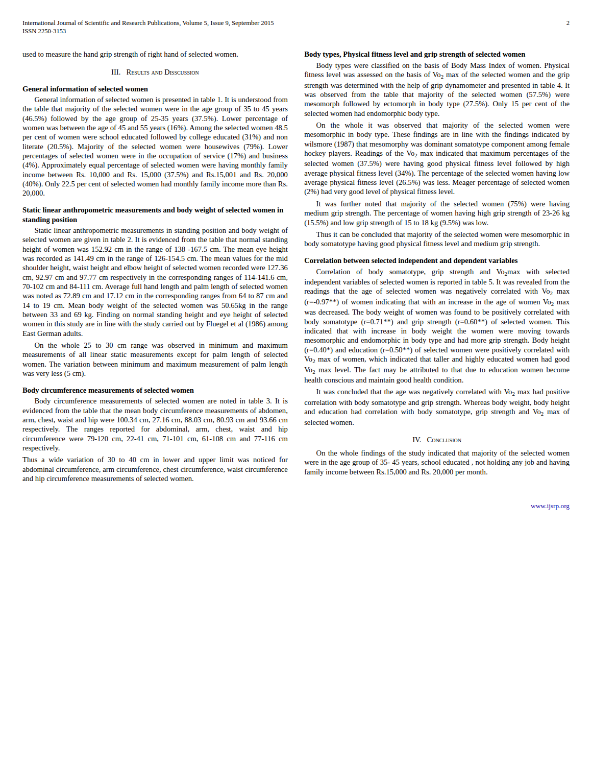International Journal of Scientific and Research Publications, Volume 5, Issue 9, September 2015
ISSN 2250-3153 2
used to measure the hand grip strength of right hand of selected women.
III. Results and Disscussion
General information of selected women
General information of selected women is presented in table 1. It is understood from the table that majority of the selected women were in the age group of 35 to 45 years (46.5%) followed by the age group of 25-35 years (37.5%). Lower percentage of women was between the age of 45 and 55 years (16%). Among the selected women 48.5 per cent of women were school educated followed by college educated (31%) and non literate (20.5%). Majority of the selected women were housewives (79%). Lower percentages of selected women were in the occupation of service (17%) and business (4%). Approximately equal percentage of selected women were having monthly family income between Rs. 10,000 and Rs. 15,000 (37.5%) and Rs.15,001 and Rs. 20,000 (40%). Only 22.5 per cent of selected women had monthly family income more than Rs. 20,000.
Static linear anthropometric measurements and body weight of selected women in standing position
Static linear anthropometric measurements in standing position and body weight of selected women are given in table 2. It is evidenced from the table that normal standing height of women was 152.92 cm in the range of 138 -167.5 cm. The mean eye height was recorded as 141.49 cm in the range of 126-154.5 cm. The mean values for the mid shoulder height, waist height and elbow height of selected women recorded were 127.36 cm, 92.97 cm and 97.77 cm respectively in the corresponding ranges of 114-141.6 cm, 70-102 cm and 84-111 cm. Average full hand length and palm length of selected women was noted as 72.89 cm and 17.12 cm in the corresponding ranges from 64 to 87 cm and 14 to 19 cm. Mean body weight of the selected women was 50.65kg in the range between 33 and 69 kg. Finding on normal standing height and eye height of selected women in this study are in line with the study carried out by Fluegel et al (1986) among East German adults.
On the whole 25 to 30 cm range was observed in minimum and maximum measurements of all linear static measurements except for palm length of selected women. The variation between minimum and maximum measurement of palm length was very less (5 cm).
Body circumference measurements of selected women
Body circumference measurements of selected women are noted in table 3. It is evidenced from the table that the mean body circumference measurements of abdomen, arm, chest, waist and hip were 100.34 cm, 27.16 cm, 88.03 cm, 80.93 cm and 93.66 cm respectively. The ranges reported for abdominal, arm, chest, waist and hip circumference were 79-120 cm, 22-41 cm, 71-101 cm, 61-108 cm and 77-116 cm respectively.
Thus a wide variation of 30 to 40 cm in lower and upper limit was noticed for abdominal circumference, arm circumference, chest circumference, waist circumference and hip circumference measurements of selected women.
Body types, Physical fitness level and grip strength of selected women
Body types were classified on the basis of Body Mass Index of women. Physical fitness level was assessed on the basis of Vo2 max of the selected women and the grip strength was determined with the help of grip dynamometer and presented in table 4. It was observed from the table that majority of the selected women (57.5%) were mesomorph followed by ectomorph in body type (27.5%). Only 15 per cent of the selected women had endomorphic body type.
On the whole it was observed that majority of the selected women were mesomorphic in body type. These findings are in line with the findings indicated by wilsmore (1987) that mesomorphy was dominant somatotype component among female hockey players. Readings of the Vo2 max indicated that maximum percentages of the selected women (37.5%) were having good physical fitness level followed by high average physical fitness level (34%). The percentage of the selected women having low average physical fitness level (26.5%) was less. Meager percentage of selected women (2%) had very good level of physical fitness level.
It was further noted that majority of the selected women (75%) were having medium grip strength. The percentage of women having high grip strength of 23-26 kg (15.5%) and low grip strength of 15 to 18 kg (9.5%) was low.
Thus it can be concluded that majority of the selected women were mesomorphic in body somatotype having good physical fitness level and medium grip strength.
Correlation between selected independent and dependent variables
Correlation of body somatotype, grip strength and Vo2max with selected independent variables of selected women is reported in table 5. It was revealed from the readings that the age of selected women was negatively correlated with Vo2 max (r=-0.97**) of women indicating that with an increase in the age of women Vo2 max was decreased. The body weight of women was found to be positively correlated with body somatotype (r=0.71**) and grip strength (r=0.60**) of selected women. This indicated that with increase in body weight the women were moving towards mesomorphic and endomorphic in body type and had more grip strength. Body height (r=0.40*) and education (r=0.50**) of selected women were positively correlated with Vo2 max of women, which indicated that taller and highly educated women had good Vo2 max level. The fact may be attributed to that due to education women become health conscious and maintain good health condition.
It was concluded that the age was negatively correlated with Vo2 max had positive correlation with body somatotype and grip strength. Whereas body weight, body height and education had correlation with body somatotype, grip strength and Vo2 max of selected women.
IV. Conclusion
On the whole findings of the study indicated that majority of the selected women were in the age group of 35- 45 years, school educated , not holding any job and having family income between Rs.15,000 and Rs. 20,000 per month.
www.ijsrp.org